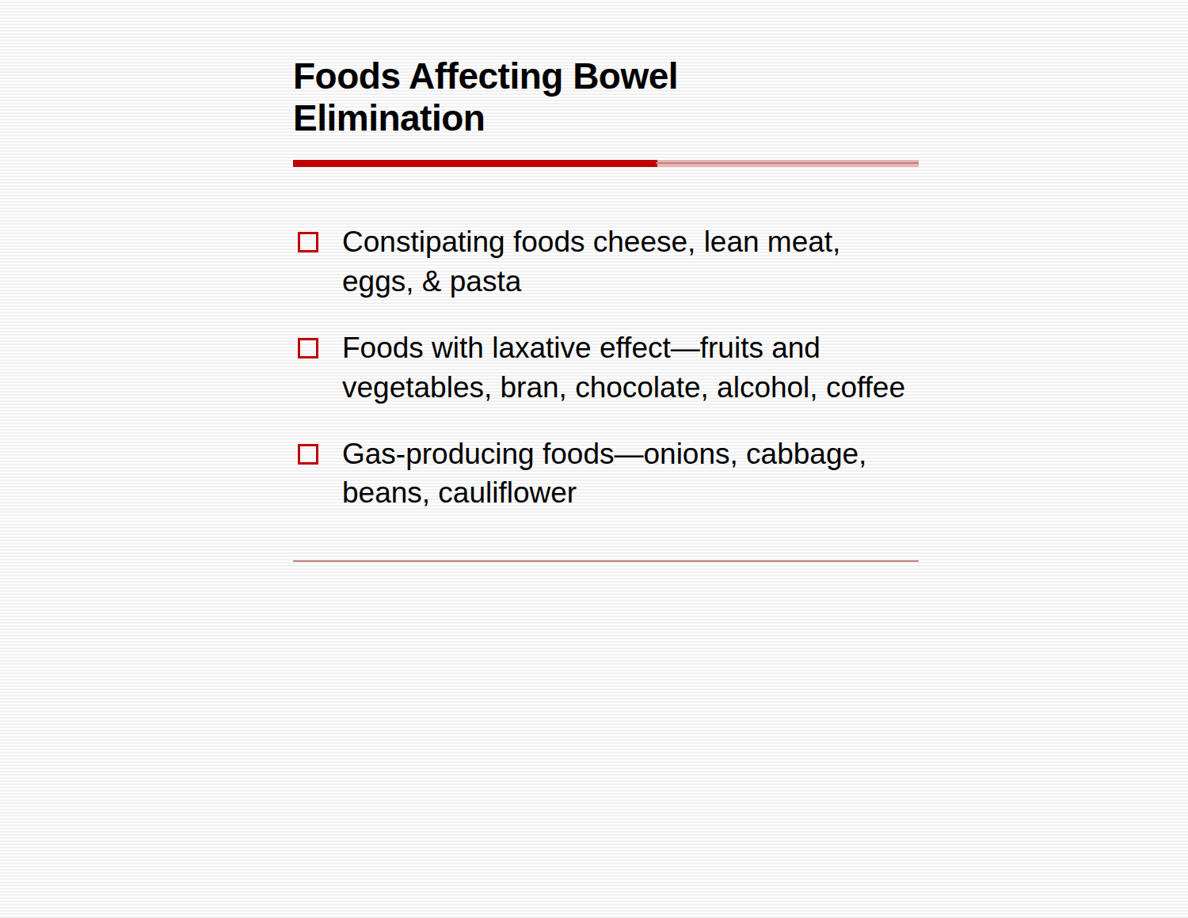Foods Affecting Bowel
Elimination
Constipating foods cheese, lean meat, eggs, & pasta
Foods with laxative effect—fruits and vegetables, bran, chocolate, alcohol, coffee
Gas-producing foods—onions, cabbage, beans, cauliflower